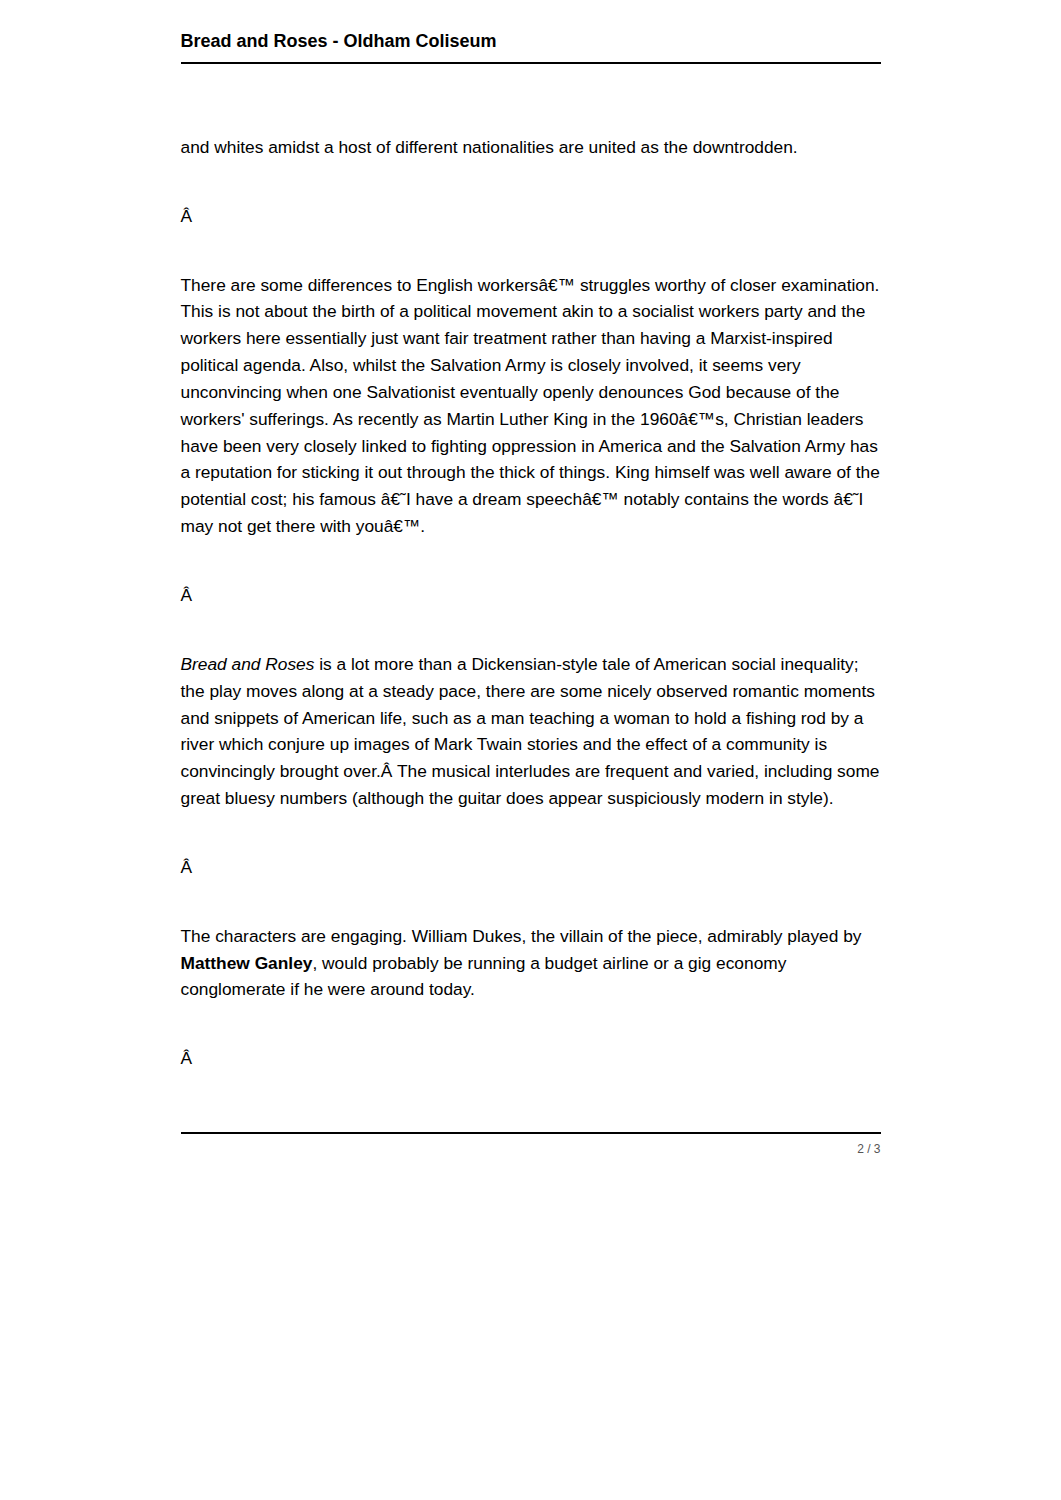Bread and Roses - Oldham Coliseum
and whites amidst a host of different nationalities are united as the downtrodden.
Â
There are some differences to English workersâ€™ struggles worthy of closer examination. This is not about the birth of a political movement akin to a socialist workers party and the workers here essentially just want fair treatment rather than having a Marxist-inspired political agenda. Also, whilst the Salvation Army is closely involved, it seems very unconvincing when one Salvationist eventually openly denounces God because of the workers' sufferings. As recently as Martin Luther King in the 1960â€™s, Christian leaders have been very closely linked to fighting oppression in America and the Salvation Army has a reputation for sticking it out through the thick of things. King himself was well aware of the potential cost; his famous â€˜I have a dream speechâ€™ notably contains the words â€˜I may not get there with youâ€™.
Â
Bread and Roses is a lot more than a Dickensian-style tale of American social inequality; the play moves along at a steady pace, there are some nicely observed romantic moments and snippets of American life, such as a man teaching a woman to hold a fishing rod by a river which conjure up images of Mark Twain stories and the effect of a community is convincingly brought over.Â The musical interludes are frequent and varied, including some great bluesy numbers (although the guitar does appear suspiciously modern in style).
Â
The characters are engaging. William Dukes, the villain of the piece, admirably played by Matthew Ganley, would probably be running a budget airline or a gig economy conglomerate if he were around today.
Â
2 / 3